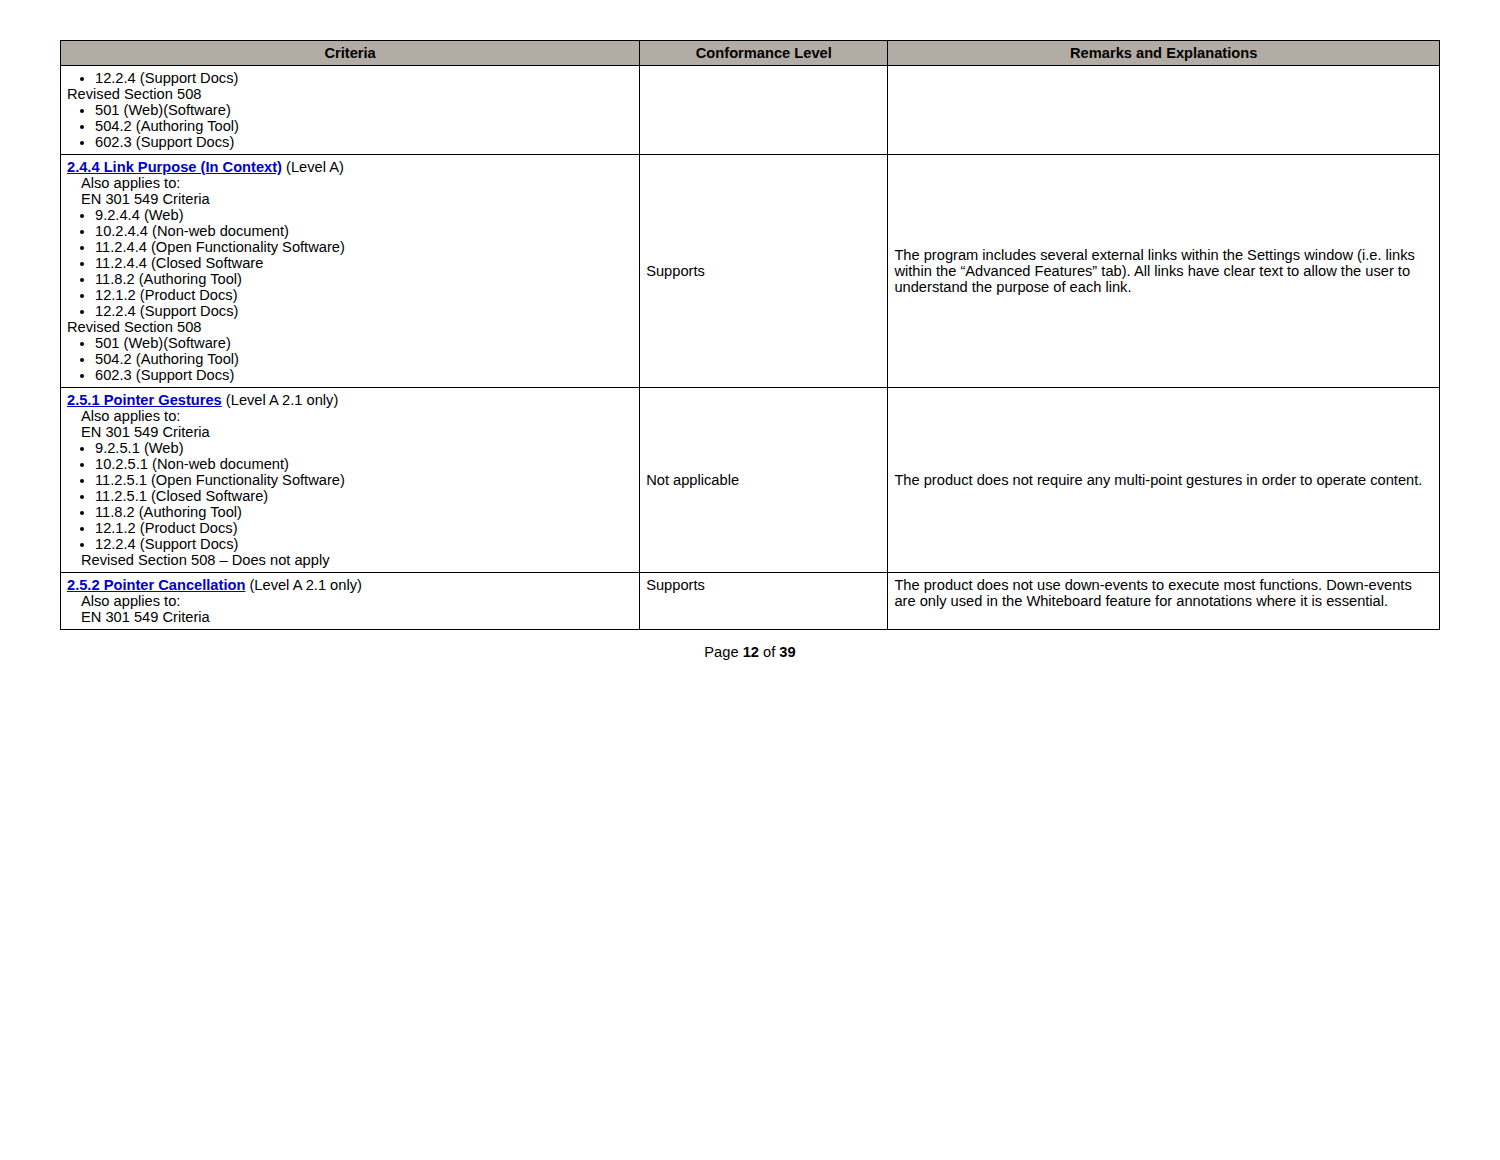| Criteria | Conformance Level | Remarks and Explanations |
| --- | --- | --- |
| 12.2.4 (Support Docs) Revised Section 508 501 (Web)(Software) 504.2 (Authoring Tool) 602.3 (Support Docs) | | |
| 2.4.4 Link Purpose (In Context) (Level A) Also applies to: EN 301 549 Criteria 9.2.4.4 (Web) 10.2.4.4 (Non-web document) 11.2.4.4 (Open Functionality Software) 11.2.4.4 (Closed Software 11.8.2 (Authoring Tool) 12.1.2 (Product Docs) 12.2.4 (Support Docs) Revised Section 508 501 (Web)(Software) 504.2 (Authoring Tool) 602.3 (Support Docs) | Supports | The program includes several external links within the Settings window (i.e. links within the “Advanced Features” tab). All links have clear text to allow the user to understand the purpose of each link. |
| 2.5.1 Pointer Gestures (Level A 2.1 only) Also applies to: EN 301 549 Criteria 9.2.5.1 (Web) 10.2.5.1 (Non-web document) 11.2.5.1 (Open Functionality Software) 11.2.5.1 (Closed Software) 11.8.2 (Authoring Tool) 12.1.2 (Product Docs) 12.2.4 (Support Docs) Revised Section 508 – Does not apply | Not applicable | The product does not require any multi-point gestures in order to operate content. |
| 2.5.2 Pointer Cancellation (Level A 2.1 only) Also applies to: EN 301 549 Criteria | Supports | The product does not use down-events to execute most functions. Down-events are only used in the Whiteboard feature for annotations where it is essential. |
Page 12 of 39